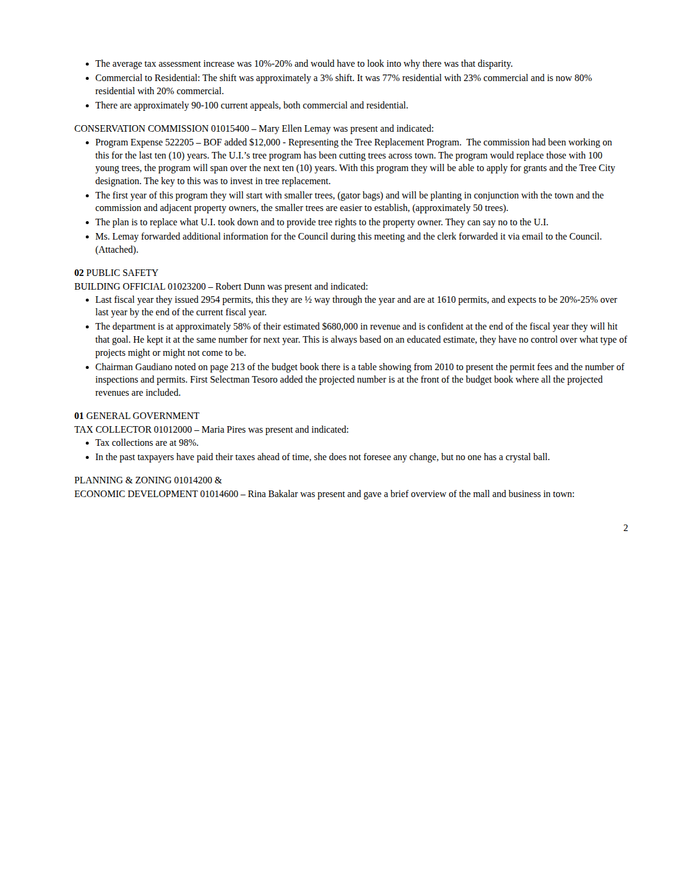The average tax assessment increase was 10%-20% and would have to look into why there was that disparity.
Commercial to Residential: The shift was approximately a 3% shift. It was 77% residential with 23% commercial and is now 80% residential with 20% commercial.
There are approximately 90-100 current appeals, both commercial and residential.
CONSERVATION COMMISSION 01015400 – Mary Ellen Lemay was present and indicated:
Program Expense 522205 – BOF added $12,000 - Representing the Tree Replacement Program. The commission had been working on this for the last ten (10) years. The U.I.’s tree program has been cutting trees across town. The program would replace those with 100 young trees, the program will span over the next ten (10) years. With this program they will be able to apply for grants and the Tree City designation. The key to this was to invest in tree replacement.
The first year of this program they will start with smaller trees, (gator bags) and will be planting in conjunction with the town and the commission and adjacent property owners, the smaller trees are easier to establish, (approximately 50 trees).
The plan is to replace what U.I. took down and to provide tree rights to the property owner. They can say no to the U.I.
Ms. Lemay forwarded additional information for the Council during this meeting and the clerk forwarded it via email to the Council. (Attached).
02 PUBLIC SAFETY
BUILDING OFFICIAL 01023200 – Robert Dunn was present and indicated:
Last fiscal year they issued 2954 permits, this they are ½ way through the year and are at 1610 permits, and expects to be 20%-25% over last year by the end of the current fiscal year.
The department is at approximately 58% of their estimated $680,000 in revenue and is confident at the end of the fiscal year they will hit that goal. He kept it at the same number for next year. This is always based on an educated estimate, they have no control over what type of projects might or might not come to be.
Chairman Gaudiano noted on page 213 of the budget book there is a table showing from 2010 to present the permit fees and the number of inspections and permits. First Selectman Tesoro added the projected number is at the front of the budget book where all the projected revenues are included.
01 GENERAL GOVERNMENT
TAX COLLECTOR 01012000 – Maria Pires was present and indicated:
Tax collections are at 98%.
In the past taxpayers have paid their taxes ahead of time, she does not foresee any change, but no one has a crystal ball.
PLANNING & ZONING 01014200 &
ECONOMIC DEVELOPMENT 01014600 – Rina Bakalar was present and gave a brief overview of the mall and business in town:
2